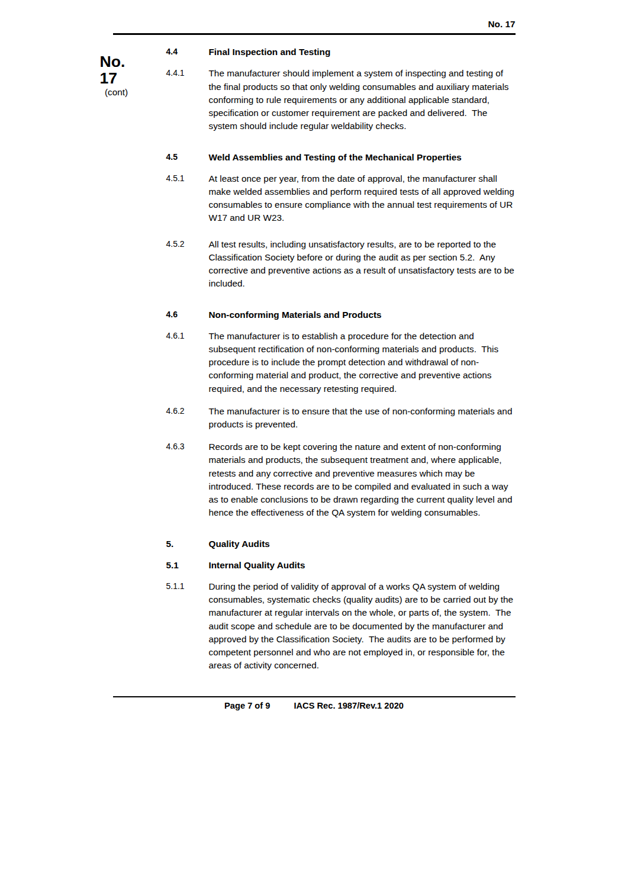No. 17
No.
17 (cont)
4.4
Final Inspection and Testing
4.4.1
The manufacturer should implement a system of inspecting and testing of the final products so that only welding consumables and auxiliary materials conforming to rule requirements or any additional applicable standard, specification or customer requirement are packed and delivered. The system should include regular weldability checks.
4.5
Weld Assemblies and Testing of the Mechanical Properties
4.5.1
At least once per year, from the date of approval, the manufacturer shall make welded assemblies and perform required tests of all approved welding consumables to ensure compliance with the annual test requirements of UR W17 and UR W23.
4.5.2
All test results, including unsatisfactory results, are to be reported to the Classification Society before or during the audit as per section 5.2. Any corrective and preventive actions as a result of unsatisfactory tests are to be included.
4.6
Non-conforming Materials and Products
4.6.1
The manufacturer is to establish a procedure for the detection and subsequent rectification of non-conforming materials and products. This procedure is to include the prompt detection and withdrawal of non-conforming material and product, the corrective and preventive actions required, and the necessary retesting required.
4.6.2
The manufacturer is to ensure that the use of non-conforming materials and products is prevented.
4.6.3
Records are to be kept covering the nature and extent of non-conforming materials and products, the subsequent treatment and, where applicable, retests and any corrective and preventive measures which may be introduced. These records are to be compiled and evaluated in such a way as to enable conclusions to be drawn regarding the current quality level and hence the effectiveness of the QA system for welding consumables.
5.
Quality Audits
5.1
Internal Quality Audits
5.1.1
During the period of validity of approval of a works QA system of welding consumables, systematic checks (quality audits) are to be carried out by the manufacturer at regular intervals on the whole, or parts of, the system. The audit scope and schedule are to be documented by the manufacturer and approved by the Classification Society. The audits are to be performed by competent personnel and who are not employed in, or responsible for, the areas of activity concerned.
Page 7 of 9 IACS Rec. 1987/Rev.1 2020